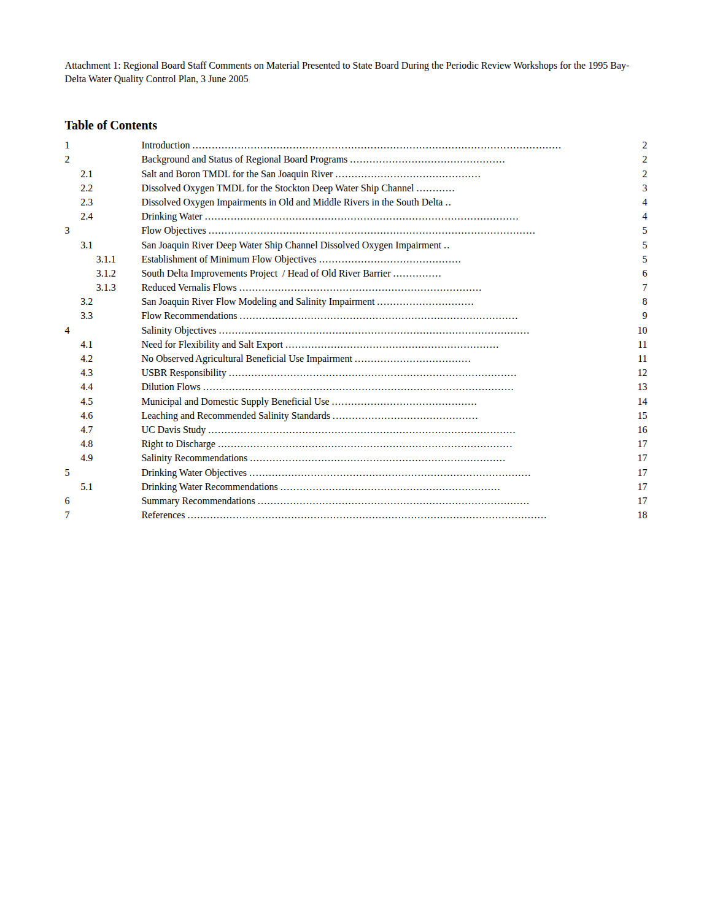Attachment 1: Regional Board Staff Comments on Material Presented to State Board During the Periodic Review Workshops for the 1995 Bay-Delta Water Quality Control Plan, 3 June 2005
Table of Contents
| 1 | Introduction .................................................................................................................. | 2 |
| 2 | Background and Status of Regional Board Programs ................................................ | 2 |
| 2.1 | Salt and Boron TMDL for the San Joaquin River ............................................. | 2 |
| 2.2 | Dissolved Oxygen TMDL for the Stockton Deep Water Ship Channel ............ | 3 |
| 2.3 | Dissolved Oxygen Impairments in Old and Middle Rivers in the South Delta .. | 4 |
| 2.4 | Drinking Water ................................................................................................. | 4 |
| 3 | Flow Objectives ..................................................................................................... | 5 |
| 3.1 | San Joaquin River Deep Water Ship Channel Dissolved Oxygen Impairment .. | 5 |
| 3.1.1 | Establishment of Minimum Flow Objectives ............................................ | 5 |
| 3.1.2 | South Delta Improvements Project / Head of Old River Barrier ............... | 6 |
| 3.1.3 | Reduced Vernalis Flows ........................................................................... | 7 |
| 3.2 | San Joaquin River Flow Modeling and Salinity Impairment .............................. | 8 |
| 3.3 | Flow Recommendations ...................................................................................... | 9 |
| 4 | Salinity Objectives ................................................................................................ | 10 |
| 4.1 | Need for Flexibility and Salt Export .................................................................. | 11 |
| 4.2 | No Observed Agricultural Beneficial Use Impairment .................................... | 11 |
| 4.3 | USBR Responsibility ......................................................................................... | 12 |
| 4.4 | Dilution Flows ................................................................................................ | 13 |
| 4.5 | Municipal and Domestic Supply Beneficial Use ............................................. | 14 |
| 4.6 | Leaching and Recommended Salinity Standards ............................................. | 15 |
| 4.7 | UC Davis Study ............................................................................................... | 16 |
| 4.8 | Right to Discharge ........................................................................................... | 17 |
| 4.9 | Salinity Recommendations ............................................................................... | 17 |
| 5 | Drinking Water Objectives ....................................................................................... | 17 |
| 5.1 | Drinking Water Recommendations .................................................................... | 17 |
| 6 | Summary Recommendations .................................................................................... | 17 |
| 7 | References ............................................................................................................... | 18 |